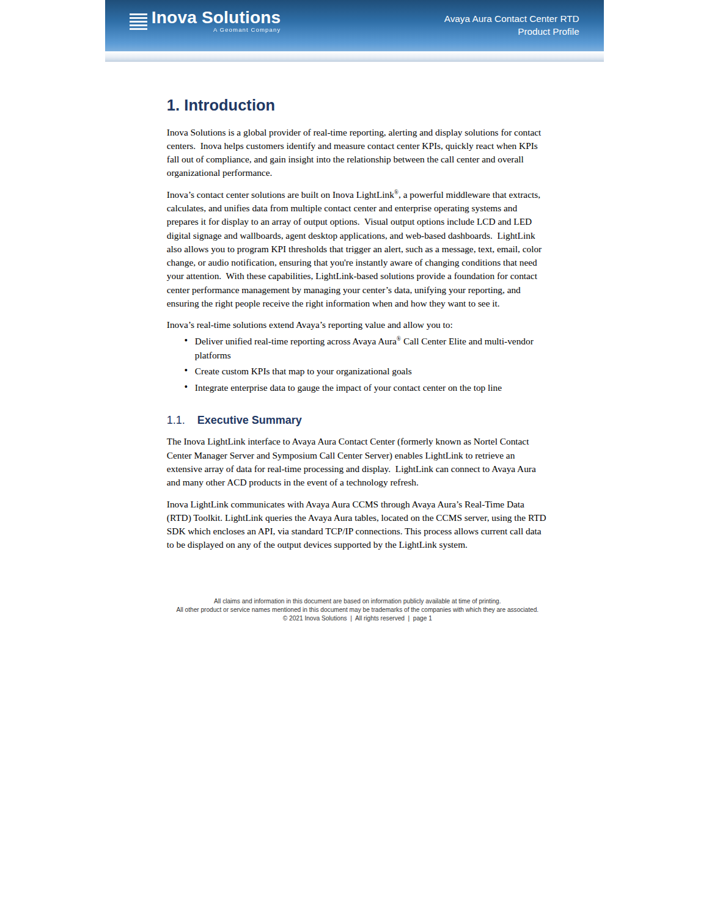Inova Solutions A Geomant Company
Avaya Aura Contact Center RTD
Product Profile
1. Introduction
Inova Solutions is a global provider of real-time reporting, alerting and display solutions for contact centers. Inova helps customers identify and measure contact center KPIs, quickly react when KPIs fall out of compliance, and gain insight into the relationship between the call center and overall organizational performance.
Inova’s contact center solutions are built on Inova LightLink®, a powerful middleware that extracts, calculates, and unifies data from multiple contact center and enterprise operating systems and prepares it for display to an array of output options. Visual output options include LCD and LED digital signage and wallboards, agent desktop applications, and web-based dashboards. LightLink also allows you to program KPI thresholds that trigger an alert, such as a message, text, email, color change, or audio notification, ensuring that you're instantly aware of changing conditions that need your attention. With these capabilities, LightLink-based solutions provide a foundation for contact center performance management by managing your center’s data, unifying your reporting, and ensuring the right people receive the right information when and how they want to see it.
Inova’s real-time solutions extend Avaya’s reporting value and allow you to:
Deliver unified real-time reporting across Avaya Aura® Call Center Elite and multi-vendor platforms
Create custom KPIs that map to your organizational goals
Integrate enterprise data to gauge the impact of your contact center on the top line
1.1. Executive Summary
The Inova LightLink interface to Avaya Aura Contact Center (formerly known as Nortel Contact Center Manager Server and Symposium Call Center Server) enables LightLink to retrieve an extensive array of data for real-time processing and display. LightLink can connect to Avaya Aura and many other ACD products in the event of a technology refresh.
Inova LightLink communicates with Avaya Aura CCMS through Avaya Aura’s Real-Time Data (RTD) Toolkit. LightLink queries the Avaya Aura tables, located on the CCMS server, using the RTD SDK which encloses an API, via standard TCP/IP connections. This process allows current call data to be displayed on any of the output devices supported by the LightLink system.
All claims and information in this document are based on information publicly available at time of printing.
All other product or service names mentioned in this document may be trademarks of the companies with which they are associated.
© 2021 Inova Solutions | All rights reserved | page 1